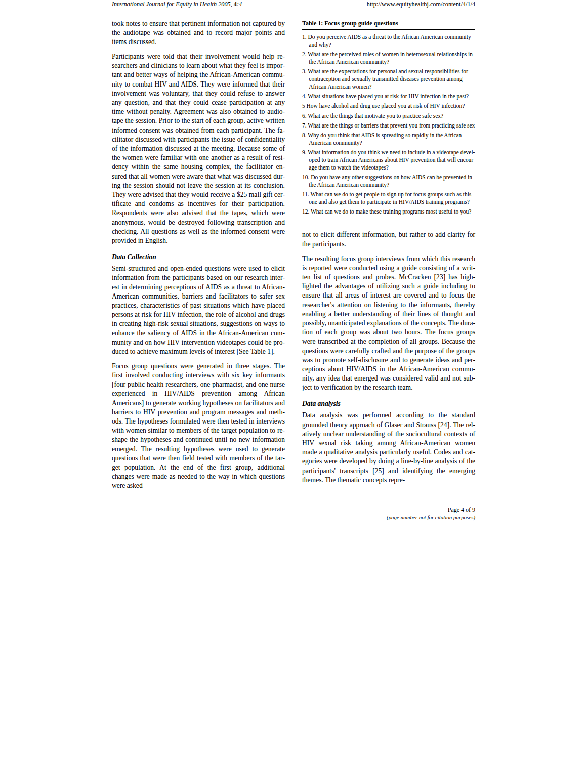International Journal for Equity in Health 2005, 4:4
http://www.equityhealthj.com/content/4/1/4
took notes to ensure that pertinent information not captured by the audiotape was obtained and to record major points and items discussed.
Participants were told that their involvement would help researchers and clinicians to learn about what they feel is important and better ways of helping the African-American community to combat HIV and AIDS. They were informed that their involvement was voluntary, that they could refuse to answer any question, and that they could cease participation at any time without penalty. Agreement was also obtained to audiotape the session. Prior to the start of each group, active written informed consent was obtained from each participant. The facilitator discussed with participants the issue of confidentiality of the information discussed at the meeting. Because some of the women were familiar with one another as a result of residency within the same housing complex, the facilitator ensured that all women were aware that what was discussed during the session should not leave the session at its conclusion. They were advised that they would receive a $25 mall gift certificate and condoms as incentives for their participation. Respondents were also advised that the tapes, which were anonymous, would be destroyed following transcription and checking. All questions as well as the informed consent were provided in English.
Data Collection
Semi-structured and open-ended questions were used to elicit information from the participants based on our research interest in determining perceptions of AIDS as a threat to African-American communities, barriers and facilitators to safer sex practices, characteristics of past situations which have placed persons at risk for HIV infection, the role of alcohol and drugs in creating high-risk sexual situations, suggestions on ways to enhance the saliency of AIDS in the African-American community and on how HIV intervention videotapes could be produced to achieve maximum levels of interest [See Table 1].
Focus group questions were generated in three stages. The first involved conducting interviews with six key informants [four public health researchers, one pharmacist, and one nurse experienced in HIV/AIDS prevention among African Americans] to generate working hypotheses on facilitators and barriers to HIV prevention and program messages and methods. The hypotheses formulated were then tested in interviews with women similar to members of the target population to reshape the hypotheses and continued until no new information emerged. The resulting hypotheses were used to generate questions that were then field tested with members of the target population. At the end of the first group, additional changes were made as needed to the way in which questions were asked
Table 1: Focus group guide questions
1. Do you perceive AIDS as a threat to the African American community and why?
2. What are the perceived roles of women in heterosexual relationships in the African American community?
3. What are the expectations for personal and sexual responsibilities for contraception and sexually transmitted diseases prevention among African American women?
4. What situations have placed you at risk for HIV infection in the past?
5 How have alcohol and drug use placed you at risk of HIV infection?
6. What are the things that motivate you to practice safe sex?
7. What are the things or barriers that prevent you from practicing safe sex
8. Why do you think that AIDS is spreading so rapidly in the African American community?
9. What information do you think we need to include in a videotape developed to train African Americans about HIV prevention that will encourage them to watch the videotapes?
10. Do you have any other suggestions on how AIDS can be prevented in the African American community?
11. What can we do to get people to sign up for focus groups such as this one and also get them to participate in HIV/AIDS training programs?
12. What can we do to make these training programs most useful to you?
not to elicit different information, but rather to add clarity for the participants.
The resulting focus group interviews from which this research is reported were conducted using a guide consisting of a written list of questions and probes. McCracken [23] has highlighted the advantages of utilizing such a guide including to ensure that all areas of interest are covered and to focus the researcher's attention on listening to the informants, thereby enabling a better understanding of their lines of thought and possibly, unanticipated explanations of the concepts. The duration of each group was about two hours. The focus groups were transcribed at the completion of all groups. Because the questions were carefully crafted and the purpose of the groups was to promote self-disclosure and to generate ideas and perceptions about HIV/AIDS in the African-American community, any idea that emerged was considered valid and not subject to verification by the research team.
Data analysis
Data analysis was performed according to the standard grounded theory approach of Glaser and Strauss [24]. The relatively unclear understanding of the sociocultural contexts of HIV sexual risk taking among African-American women made a qualitative analysis particularly useful. Codes and categories were developed by doing a line-by-line analysis of the participants' transcripts [25] and identifying the emerging themes. The thematic concepts repre-
Page 4 of 9
(page number not for citation purposes)